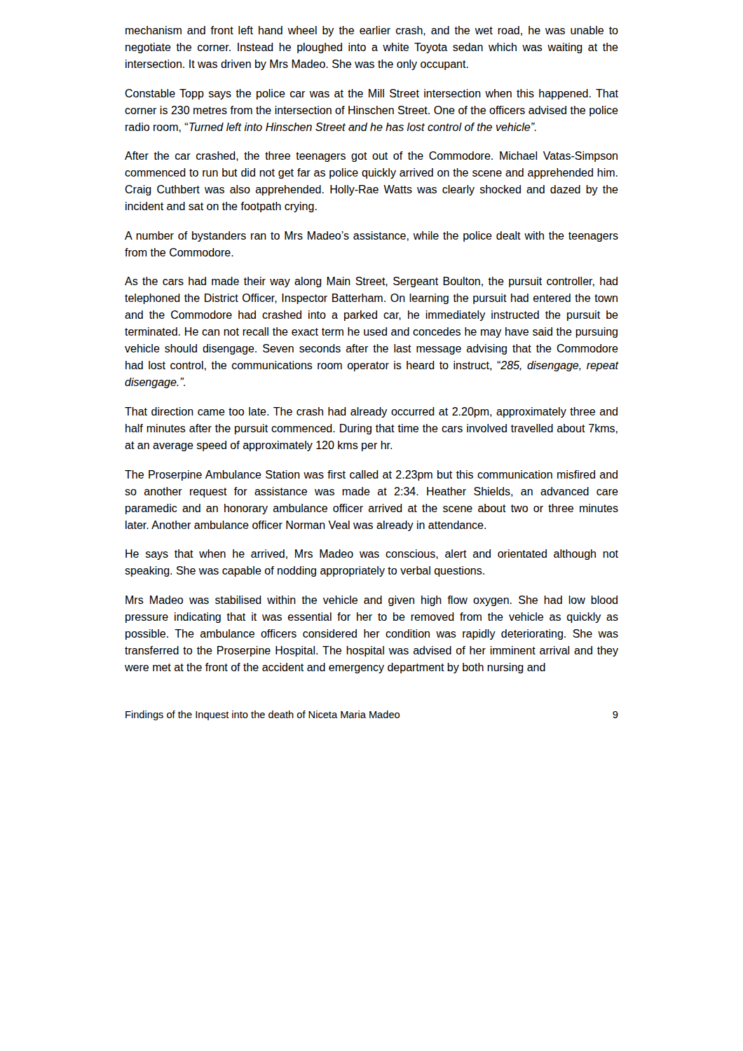mechanism and front left hand wheel by the earlier crash, and the wet road, he was unable to negotiate the corner. Instead he ploughed into a white Toyota sedan which was waiting at the intersection. It was driven by Mrs Madeo. She was the only occupant.
Constable Topp says the police car was at the Mill Street intersection when this happened. That corner is 230 metres from the intersection of Hinschen Street. One of the officers advised the police radio room, “Turned left into Hinschen Street and he has lost control of the vehicle”.
After the car crashed, the three teenagers got out of the Commodore. Michael Vatas-Simpson commenced to run but did not get far as police quickly arrived on the scene and apprehended him. Craig Cuthbert was also apprehended. Holly-Rae Watts was clearly shocked and dazed by the incident and sat on the footpath crying.
A number of bystanders ran to Mrs Madeo’s assistance, while the police dealt with the teenagers from the Commodore.
As the cars had made their way along Main Street, Sergeant Boulton, the pursuit controller, had telephoned the District Officer, Inspector Batterham. On learning the pursuit had entered the town and the Commodore had crashed into a parked car, he immediately instructed the pursuit be terminated. He can not recall the exact term he used and concedes he may have said the pursuing vehicle should disengage. Seven seconds after the last message advising that the Commodore had lost control, the communications room operator is heard to instruct, “285, disengage, repeat disengage.”.
That direction came too late. The crash had already occurred at 2.20pm, approximately three and half minutes after the pursuit commenced. During that time the cars involved travelled about 7kms, at an average speed of approximately 120 kms per hr.
The Proserpine Ambulance Station was first called at 2.23pm but this communication misfired and so another request for assistance was made at 2:34. Heather Shields, an advanced care paramedic and an honorary ambulance officer arrived at the scene about two or three minutes later. Another ambulance officer Norman Veal was already in attendance.
He says that when he arrived, Mrs Madeo was conscious, alert and orientated although not speaking. She was capable of nodding appropriately to verbal questions.
Mrs Madeo was stabilised within the vehicle and given high flow oxygen. She had low blood pressure indicating that it was essential for her to be removed from the vehicle as quickly as possible. The ambulance officers considered her condition was rapidly deteriorating. She was transferred to the Proserpine Hospital. The hospital was advised of her imminent arrival and they were met at the front of the accident and emergency department by both nursing and
Findings of the Inquest into the death of Niceta Maria Madeo 9